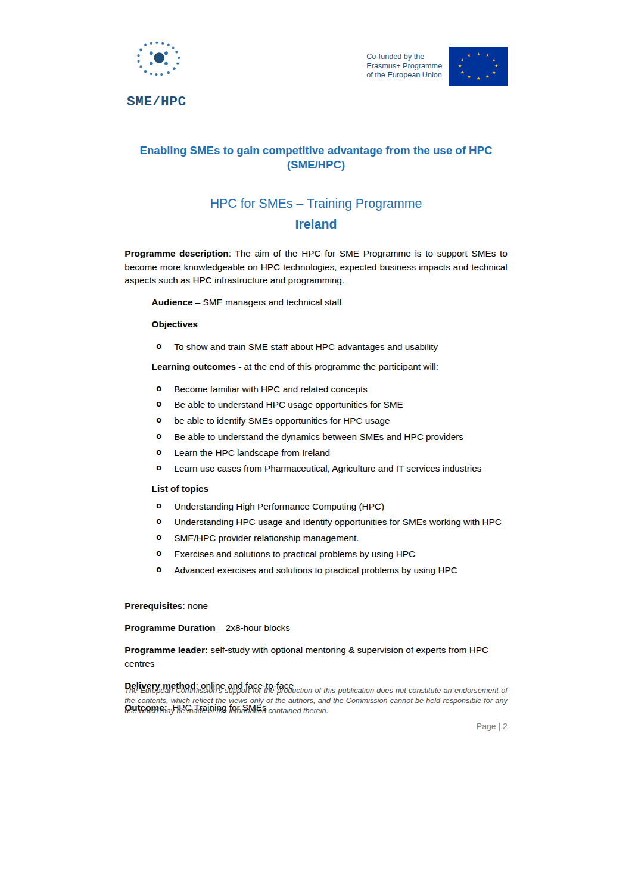SME/HPC
Co-funded by the
Erasmus+ Programme
of the European Union
★ ★ ★ ★ ★ ★ ★ ★ ★ ★ ★ ★
Enabling SMEs to gain competitive advantage from the use of HPC
(SME/HPC)
HPC for SMEs – Training Programme
Ireland
Programme description: The aim of the HPC for SME Programme is to support SMEs to become more knowledgeable on HPC technologies, expected business impacts and technical aspects such as HPC infrastructure and programming.
Audience – SME managers and technical staff
Objectives
To show and train SME staff about HPC advantages and usability
Learning outcomes - at the end of this programme the participant will:
Become familiar with HPC and related concepts
Be able to understand HPC usage opportunities for SME
be able to identify SMEs opportunities for HPC usage
Be able to understand the dynamics between SMEs and HPC providers
Learn the HPC landscape from Ireland
Learn use cases from Pharmaceutical, Agriculture and IT services industries
List of topics
Understanding High Performance Computing (HPC)
Understanding HPC usage and identify opportunities for SMEs working with HPC
SME/HPC provider relationship management.
Exercises and solutions to practical problems by using HPC
Advanced exercises and solutions to practical problems by using HPC
Prerequisites: none
Programme Duration – 2x8-hour blocks
Programme leader: self-study with optional mentoring & supervision of experts from HPC centres
Delivery method: online and face-to-face
Outcome: HPC Training for SMEs
The European Commission's support for the production of this publication does not constitute an endorsement of the contents, which reflect the views only of the authors, and the Commission cannot be held responsible for any use which may be made of the information contained therein.
Page | 2